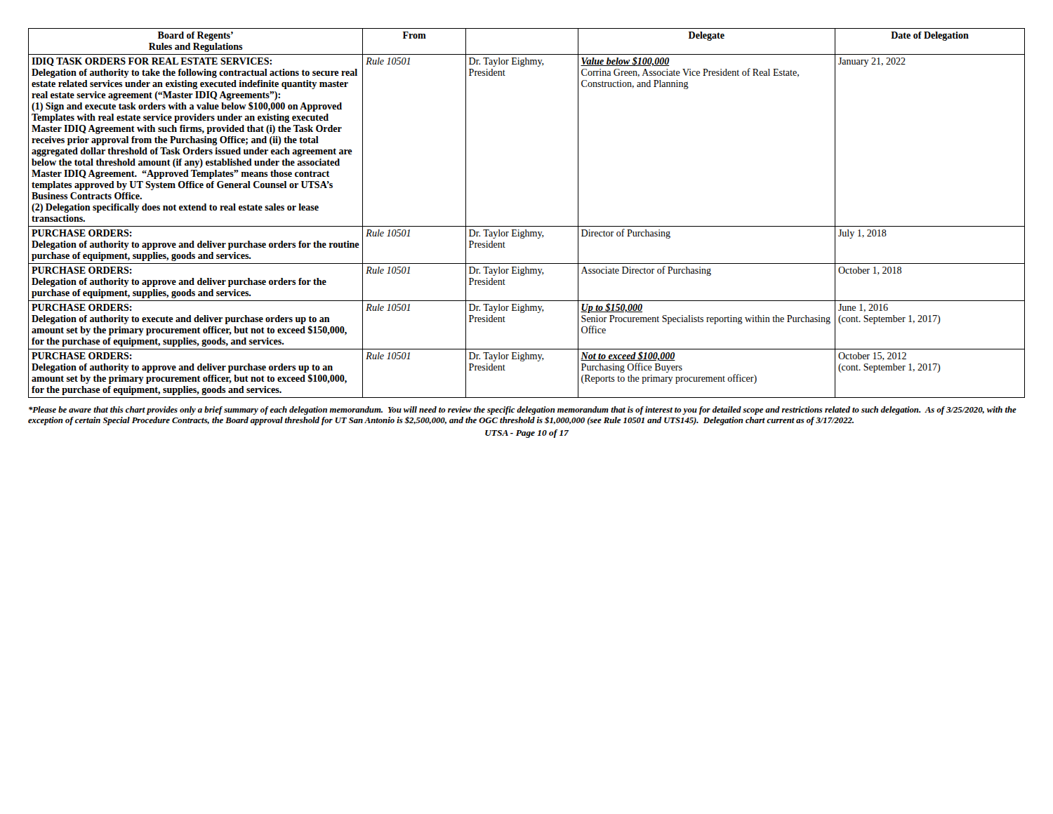| Board of Regents’ Rules and Regulations | From | | Delegate | Date of Delegation |
| --- | --- | --- | --- | --- |
| IDIQ TASK ORDERS FOR REAL ESTATE SERVICES: Delegation of authority to take the following contractual actions to secure real estate related services under an existing executed indefinite quantity master real estate service agreement (“Master IDIQ Agreements”): (1) Sign and execute task orders with a value below $100,000 on Approved Templates with real estate service providers under an existing executed Master IDIQ Agreement with such firms, provided that (i) the Task Order receives prior approval from the Purchasing Office; and (ii) the total aggregated dollar threshold of Task Orders issued under each agreement are below the total threshold amount (if any) established under the associated Master IDIQ Agreement. “Approved Templates” means those contract templates approved by UT System Office of General Counsel or UTSA’s Business Contracts Office. (2) Delegation specifically does not extend to real estate sales or lease transactions. | Rule 10501 | Dr. Taylor Eighmy, President | Value below $100,000 Corrina Green, Associate Vice President of Real Estate, Construction, and Planning | January 21, 2022 |
| PURCHASE ORDERS: Delegation of authority to approve and deliver purchase orders for the routine purchase of equipment, supplies, goods and services. | Rule 10501 | Dr. Taylor Eighmy, President | Director of Purchasing | July 1, 2018 |
| PURCHASE ORDERS: Delegation of authority to approve and deliver purchase orders for the purchase of equipment, supplies, goods and services. | Rule 10501 | Dr. Taylor Eighmy, President | Associate Director of Purchasing | October 1, 2018 |
| PURCHASE ORDERS: Delegation of authority to execute and deliver purchase orders up to an amount set by the primary procurement officer, but not to exceed $150,000, for the purchase of equipment, supplies, goods, and services. | Rule 10501 | Dr. Taylor Eighmy, President | Up to $150,000 Senior Procurement Specialists reporting within the Purchasing Office | June 1, 2016 (cont. September 1, 2017) |
| PURCHASE ORDERS: Delegation of authority to approve and deliver purchase orders up to an amount set by the primary procurement officer, but not to exceed $100,000, for the purchase of equipment, supplies, goods and services. | Rule 10501 | Dr. Taylor Eighmy, President | Not to exceed $100,000 Purchasing Office Buyers (Reports to the primary procurement officer) | October 15, 2012 (cont. September 1, 2017) |
*Please be aware that this chart provides only a brief summary of each delegation memorandum. You will need to review the specific delegation memorandum that is of interest to you for detailed scope and restrictions related to such delegation. As of 3/25/2020, with the exception of certain Special Procedure Contracts, the Board approval threshold for UT San Antonio is $2,500,000, and the OGC threshold is $1,000,000 (see Rule 10501 and UTS145). Delegation chart current as of 3/17/2022.
UTSA - Page 10 of 17